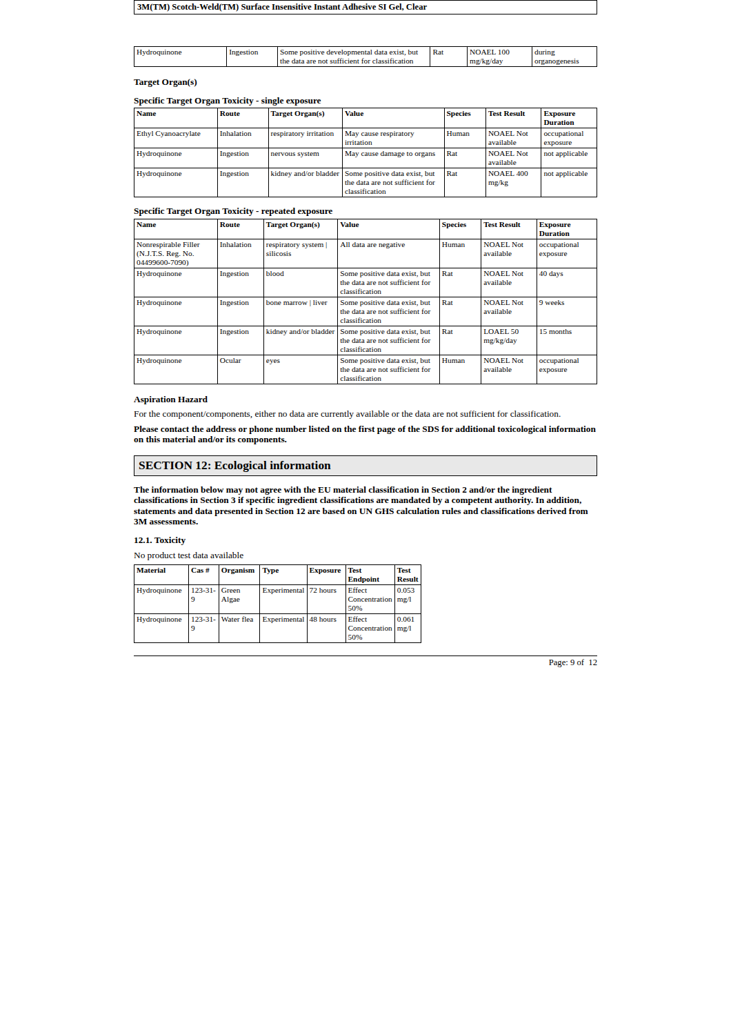3M(TM) Scotch-Weld(TM) Surface Insensitive Instant Adhesive SI Gel, Clear
| Hydroquinone | Ingestion | Some positive developmental data exist, but the data are not sufficient for classification | Rat | NOAEL 100 mg/kg/day | during organogenesis |
Target Organ(s)
Specific Target Organ Toxicity - single exposure
| Name | Route | Target Organ(s) | Value | Species | Test Result | Exposure Duration |
| --- | --- | --- | --- | --- | --- | --- |
| Ethyl Cyanoacrylate | Inhalation | respiratory irritation | May cause respiratory irritation | Human | NOAEL Not available | occupational exposure |
| Hydroquinone | Ingestion | nervous system | May cause damage to organs | Rat | NOAEL Not available | not applicable |
| Hydroquinone | Ingestion | kidney and/or bladder | Some positive data exist, but the data are not sufficient for classification | Rat | NOAEL 400 mg/kg | not applicable |
Specific Target Organ Toxicity - repeated exposure
| Name | Route | Target Organ(s) | Value | Species | Test Result | Exposure Duration |
| --- | --- | --- | --- | --- | --- | --- |
| Nonrespirable Filler (N.J.T.S. Reg. No. 04499600-7090) | Inhalation | respiratory system / silicosis | All data are negative | Human | NOAEL Not available | occupational exposure |
| Hydroquinone | Ingestion | blood | Some positive data exist, but the data are not sufficient for classification | Rat | NOAEL Not available | 40 days |
| Hydroquinone | Ingestion | bone marrow / liver | Some positive data exist, but the data are not sufficient for classification | Rat | NOAEL Not available | 9 weeks |
| Hydroquinone | Ingestion | kidney and/or bladder | Some positive data exist, but the data are not sufficient for classification | Rat | LOAEL 50 mg/kg/day | 15 months |
| Hydroquinone | Ocular | eyes | Some positive data exist, but the data are not sufficient for classification | Human | NOAEL Not available | occupational exposure |
Aspiration Hazard
For the component/components, either no data are currently available or the data are not sufficient for classification.
Please contact the address or phone number listed on the first page of the SDS for additional toxicological information on this material and/or its components.
SECTION 12: Ecological information
The information below may not agree with the EU material classification in Section 2 and/or the ingredient classifications in Section 3 if specific ingredient classifications are mandated by a competent authority. In addition, statements and data presented in Section 12 are based on UN GHS calculation rules and classifications derived from 3M assessments.
12.1. Toxicity
No product test data available
| Material | Cas # | Organism | Type | Exposure | Test Endpoint | Test Result |
| --- | --- | --- | --- | --- | --- | --- |
| Hydroquinone | 123-31-9 | Green Algae | Experimental | 72 hours | Effect Concentration 50% | 0.053 mg/l |
| Hydroquinone | 123-31-9 | Water flea | Experimental | 48 hours | Effect Concentration 50% | 0.061 mg/l |
Page: 9 of 12